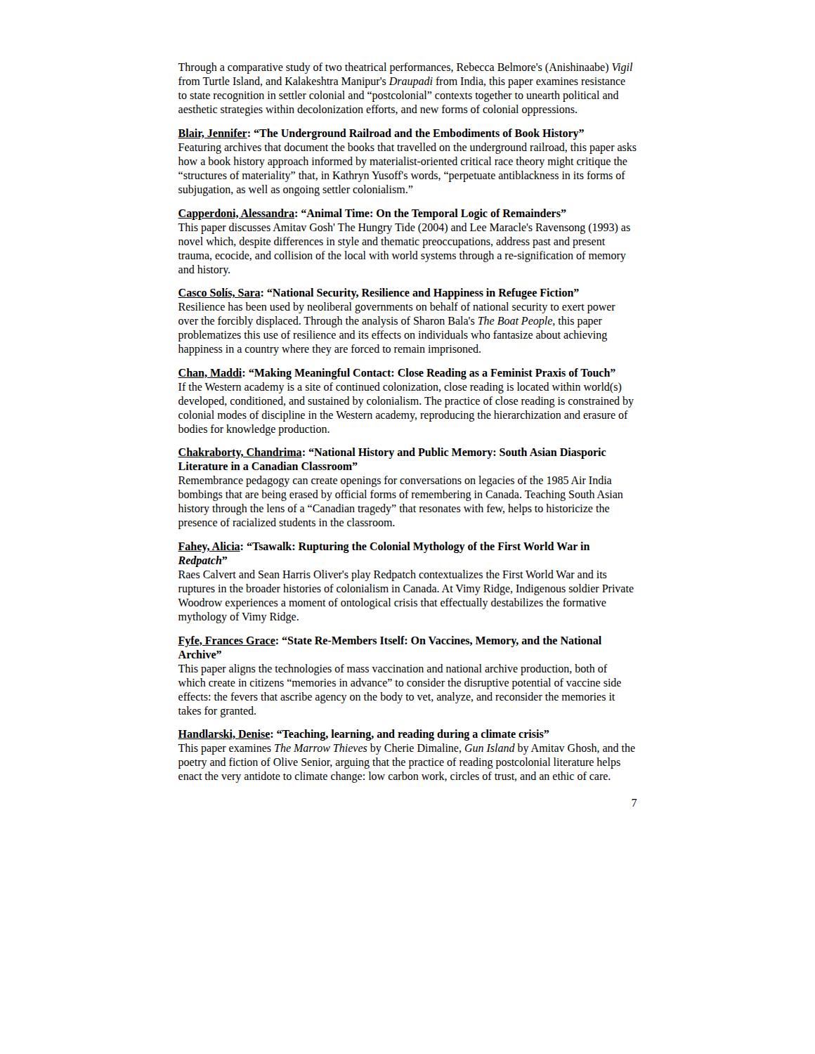Through a comparative study of two theatrical performances, Rebecca Belmore's (Anishinaabe) Vigil from Turtle Island, and Kalakeshtra Manipur's Draupadi from India, this paper examines resistance to state recognition in settler colonial and “postcolonial” contexts together to unearth political and aesthetic strategies within decolonization efforts, and new forms of colonial oppressions.
Blair, Jennifer: “The Underground Railroad and the Embodiments of Book History”
Featuring archives that document the books that travelled on the underground railroad, this paper asks how a book history approach informed by materialist-oriented critical race theory might critique the “structures of materiality” that, in Kathryn Yusoff's words, “perpetuate antiblackness in its forms of subjugation, as well as ongoing settler colonialism.”
Capperdoni, Alessandra: “Animal Time: On the Temporal Logic of Remainders”
This paper discusses Amitav Gosh' The Hungry Tide (2004) and Lee Maracle's Ravensong (1993) as novel which, despite differences in style and thematic preoccupations, address past and present trauma, ecocide, and collision of the local with world systems through a re-signification of memory and history.
Casco Solís, Sara: “National Security, Resilience and Happiness in Refugee Fiction”
Resilience has been used by neoliberal governments on behalf of national security to exert power over the forcibly displaced. Through the analysis of Sharon Bala's The Boat People, this paper problematizes this use of resilience and its effects on individuals who fantasize about achieving happiness in a country where they are forced to remain imprisoned.
Chan, Maddi: “Making Meaningful Contact: Close Reading as a Feminist Praxis of Touch”
If the Western academy is a site of continued colonization, close reading is located within world(s) developed, conditioned, and sustained by colonialism. The practice of close reading is constrained by colonial modes of discipline in the Western academy, reproducing the hierarchization and erasure of bodies for knowledge production.
Chakraborty, Chandrima: “National History and Public Memory: South Asian Diasporic Literature in a Canadian Classroom”
Remembrance pedagogy can create openings for conversations on legacies of the 1985 Air India bombings that are being erased by official forms of remembering in Canada. Teaching South Asian history through the lens of a “Canadian tragedy” that resonates with few, helps to historicize the presence of racialized students in the classroom.
Fahey, Alicia: “Tsawalk: Rupturing the Colonial Mythology of the First World War in Redpatch”
Raes Calvert and Sean Harris Oliver's play Redpatch contextualizes the First World War and its ruptures in the broader histories of colonialism in Canada. At Vimy Ridge, Indigenous soldier Private Woodrow experiences a moment of ontological crisis that effectually destabilizes the formative mythology of Vimy Ridge.
Fyfe, Frances Grace: “State Re-Members Itself: On Vaccines, Memory, and the National Archive”
This paper aligns the technologies of mass vaccination and national archive production, both of which create in citizens “memories in advance” to consider the disruptive potential of vaccine side effects: the fevers that ascribe agency on the body to vet, analyze, and reconsider the memories it takes for granted.
Handlarski, Denise: “Teaching, learning, and reading during a climate crisis”
This paper examines The Marrow Thieves by Cherie Dimaline, Gun Island by Amitav Ghosh, and the poetry and fiction of Olive Senior, arguing that the practice of reading postcolonial literature helps enact the very antidote to climate change: low carbon work, circles of trust, and an ethic of care.
7